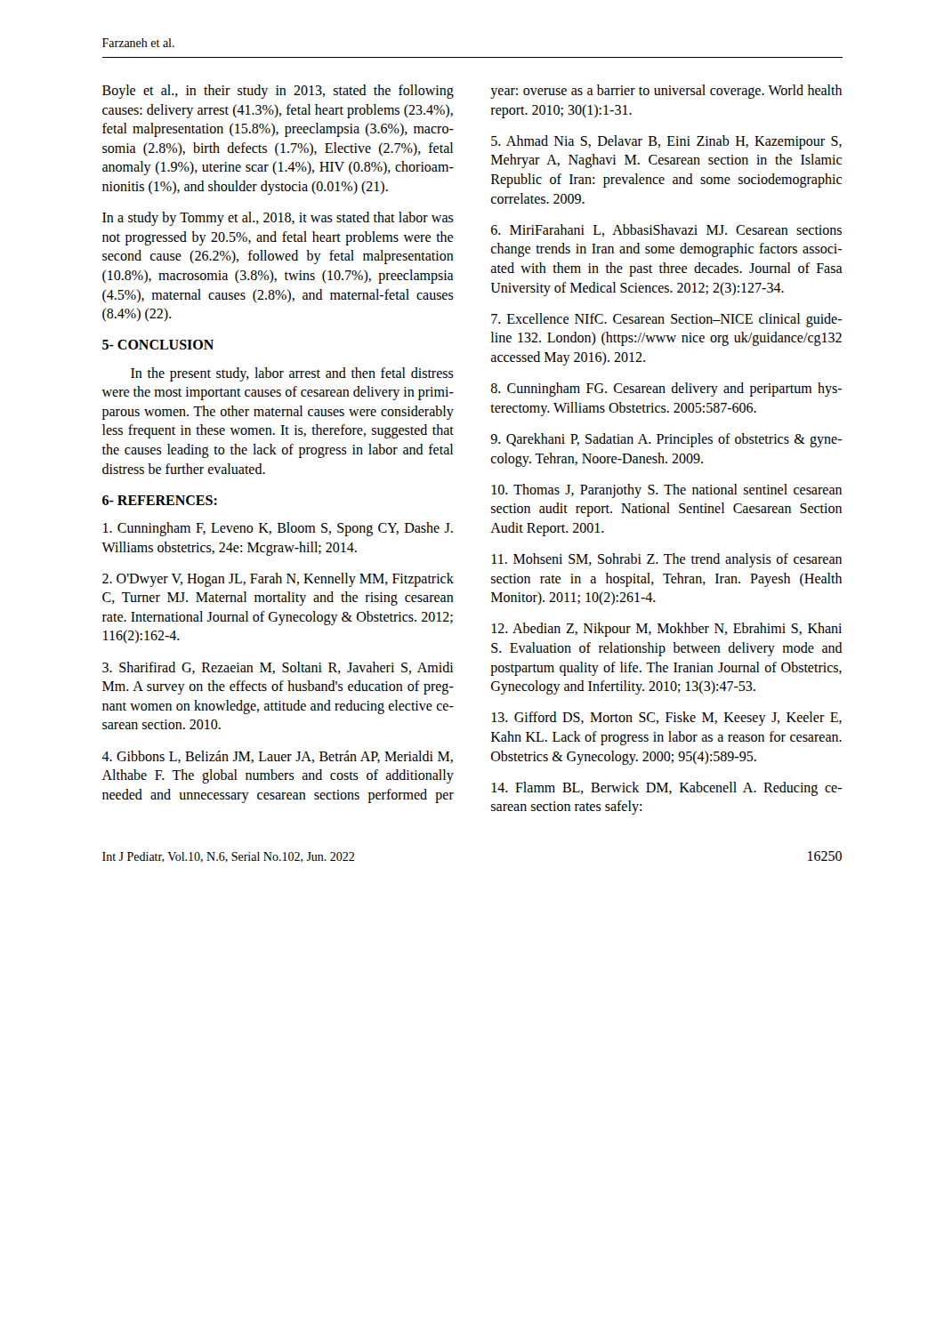Farzaneh et al.
Boyle et al., in their study in 2013, stated the following causes: delivery arrest (41.3%), fetal heart problems (23.4%), fetal malpresentation (15.8%), preeclampsia (3.6%), macrosomia (2.8%), birth defects (1.7%), Elective (2.7%), fetal anomaly (1.9%), uterine scar (1.4%), HIV (0.8%), chorioamnionitis (1%), and shoulder dystocia (0.01%) (21).
In a study by Tommy et al., 2018, it was stated that labor was not progressed by 20.5%, and fetal heart problems were the second cause (26.2%), followed by fetal malpresentation (10.8%), macrosomia (3.8%), twins (10.7%), preeclampsia (4.5%), maternal causes (2.8%), and maternal-fetal causes (8.4%) (22).
5- CONCLUSION
In the present study, labor arrest and then fetal distress were the most important causes of cesarean delivery in primiparous women. The other maternal causes were considerably less frequent in these women. It is, therefore, suggested that the causes leading to the lack of progress in labor and fetal distress be further evaluated.
6- REFERENCES:
1. Cunningham F, Leveno K, Bloom S, Spong CY, Dashe J. Williams obstetrics, 24e: Mcgraw-hill; 2014.
2. O'Dwyer V, Hogan JL, Farah N, Kennelly MM, Fitzpatrick C, Turner MJ. Maternal mortality and the rising cesarean rate. International Journal of Gynecology & Obstetrics. 2012; 116(2):162-4.
3. Sharifirad G, Rezaeian M, Soltani R, Javaheri S, Amidi Mm. A survey on the effects of husband's education of pregnant women on knowledge, attitude and reducing elective cesarean section. 2010.
4. Gibbons L, Belizán JM, Lauer JA, Betrán AP, Merialdi M, Althabe F. The global numbers and costs of additionally needed and unnecessary cesarean sections performed per year: overuse as a barrier to universal coverage. World health report. 2010; 30(1):1-31.
5. Ahmad Nia S, Delavar B, Eini Zinab H, Kazemipour S, Mehryar A, Naghavi M. Cesarean section in the Islamic Republic of Iran: prevalence and some sociodemographic correlates. 2009.
6. MiriFarahani L, AbbasiShavazi MJ. Cesarean sections change trends in Iran and some demographic factors associated with them in the past three decades. Journal of Fasa University of Medical Sciences. 2012; 2(3):127-34.
7. Excellence NIfC. Cesarean Section–NICE clinical guideline 132. London) (https://www nice org uk/guidance/cg132 accessed May 2016). 2012.
8. Cunningham FG. Cesarean delivery and peripartum hysterectomy. Williams Obstetrics. 2005:587-606.
9. Qarekhani P, Sadatian A. Principles of obstetrics & gynecology. Tehran, Noore-Danesh. 2009.
10. Thomas J, Paranjothy S. The national sentinel cesarean section audit report. National Sentinel Caesarean Section Audit Report. 2001.
11. Mohseni SM, Sohrabi Z. The trend analysis of cesarean section rate in a hospital, Tehran, Iran. Payesh (Health Monitor). 2011; 10(2):261-4.
12. Abedian Z, Nikpour M, Mokhber N, Ebrahimi S, Khani S. Evaluation of relationship between delivery mode and postpartum quality of life. The Iranian Journal of Obstetrics, Gynecology and Infertility. 2010; 13(3):47-53.
13. Gifford DS, Morton SC, Fiske M, Keesey J, Keeler E, Kahn KL. Lack of progress in labor as a reason for cesarean. Obstetrics & Gynecology. 2000; 95(4):589-95.
14. Flamm BL, Berwick DM, Kabcenell A. Reducing cesarean section rates safely:
Int J Pediatr, Vol.10, N.6, Serial No.102, Jun. 2022 16250